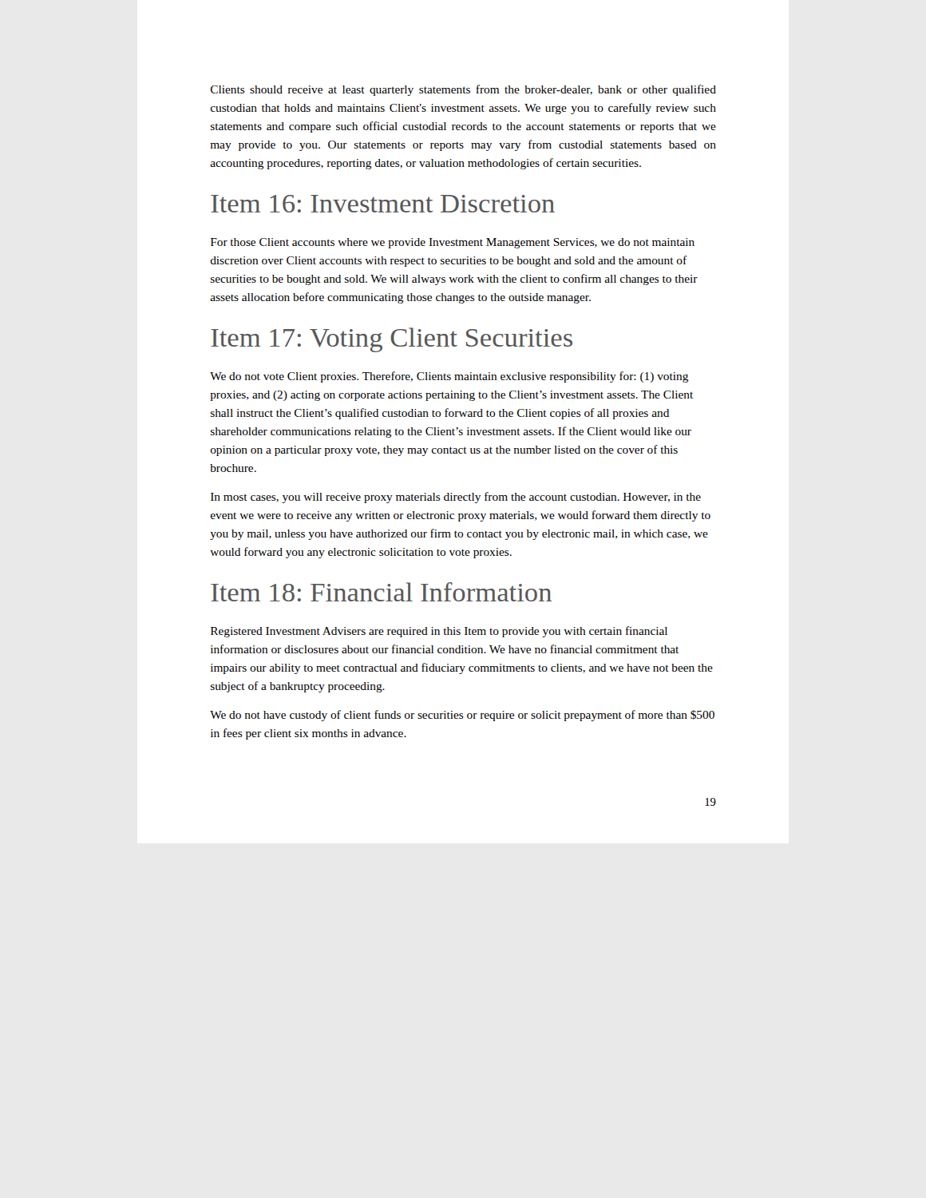Clients should receive at least quarterly statements from the broker-dealer, bank or other qualified custodian that holds and maintains Client's investment assets. We urge you to carefully review such statements and compare such official custodial records to the account statements or reports that we may provide to you. Our statements or reports may vary from custodial statements based on accounting procedures, reporting dates, or valuation methodologies of certain securities.
Item 16: Investment Discretion
For those Client accounts where we provide Investment Management Services, we do not maintain discretion over Client accounts with respect to securities to be bought and sold and the amount of securities to be bought and sold. We will always work with the client to confirm all changes to their assets allocation before communicating those changes to the outside manager.
Item 17: Voting Client Securities
We do not vote Client proxies. Therefore, Clients maintain exclusive responsibility for: (1) voting proxies, and (2) acting on corporate actions pertaining to the Client’s investment assets. The Client shall instruct the Client’s qualified custodian to forward to the Client copies of all proxies and shareholder communications relating to the Client’s investment assets. If the Client would like our opinion on a particular proxy vote, they may contact us at the number listed on the cover of this brochure.
In most cases, you will receive proxy materials directly from the account custodian. However, in the event we were to receive any written or electronic proxy materials, we would forward them directly to you by mail, unless you have authorized our firm to contact you by electronic mail, in which case, we would forward you any electronic solicitation to vote proxies.
Item 18: Financial Information
Registered Investment Advisers are required in this Item to provide you with certain financial information or disclosures about our financial condition. We have no financial commitment that impairs our ability to meet contractual and fiduciary commitments to clients, and we have not been the subject of a bankruptcy proceeding.
We do not have custody of client funds or securities or require or solicit prepayment of more than $500 in fees per client six months in advance.
19